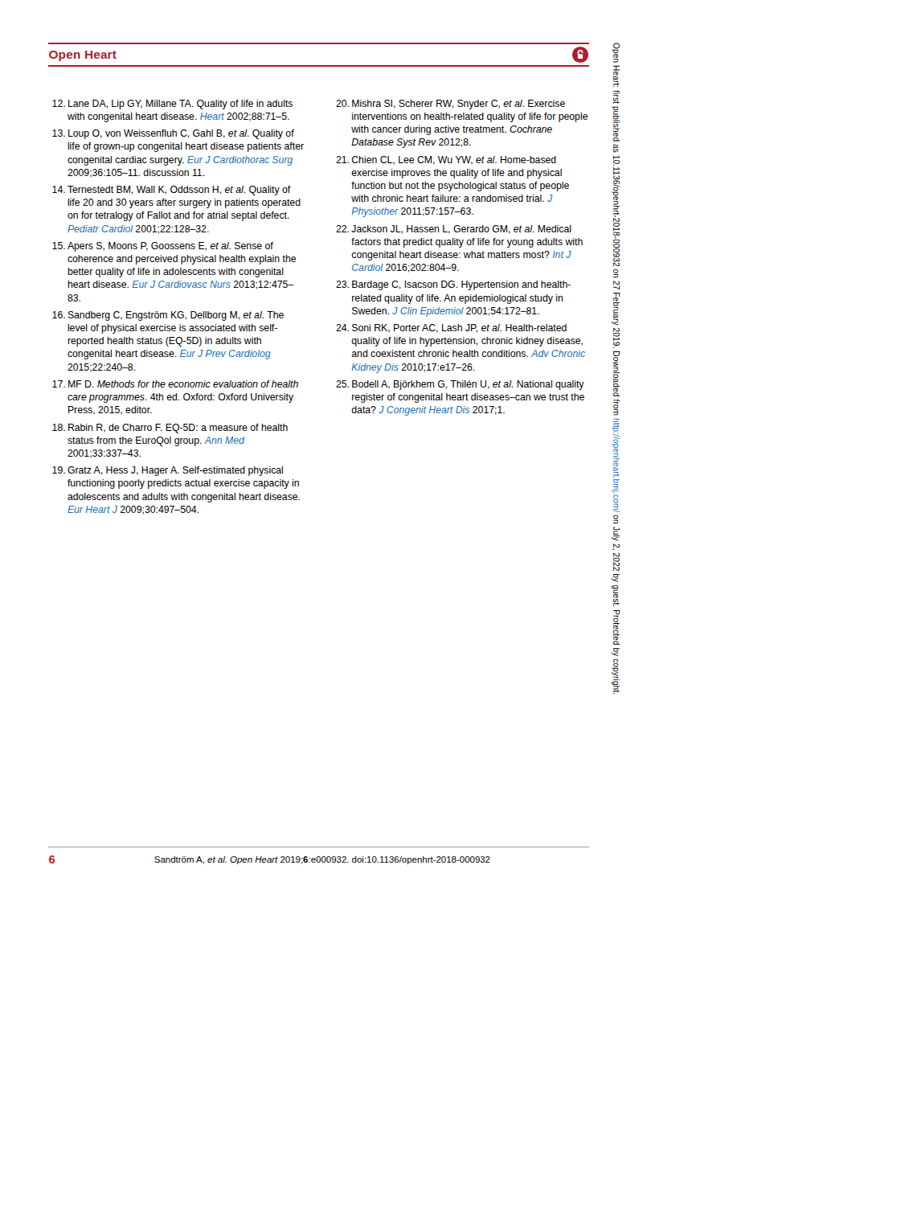Open Heart
Lane DA, Lip GY, Millane TA. Quality of life in adults with congenital heart disease. Heart 2002;88:71–5.
Loup O, von Weissenfluh C, Gahl B, et al. Quality of life of grown-up congenital heart disease patients after congenital cardiac surgery. Eur J Cardiothorac Surg 2009;36:105–11. discussion 11.
Ternestedt BM, Wall K, Oddsson H, et al. Quality of life 20 and 30 years after surgery in patients operated on for tetralogy of Fallot and for atrial septal defect. Pediatr Cardiol 2001;22:128–32.
Apers S, Moons P, Goossens E, et al. Sense of coherence and perceived physical health explain the better quality of life in adolescents with congenital heart disease. Eur J Cardiovasc Nurs 2013;12:475–83.
Sandberg C, Engström KG, Dellborg M, et al. The level of physical exercise is associated with self-reported health status (EQ-5D) in adults with congenital heart disease. Eur J Prev Cardiolog 2015;22:240–8.
MF D. Methods for the economic evaluation of health care programmes. 4th ed. Oxford: Oxford University Press, 2015, editor.
Rabin R, de Charro F. EQ-5D: a measure of health status from the EuroQol group. Ann Med 2001;33:337–43.
Gratz A, Hess J, Hager A. Self-estimated physical functioning poorly predicts actual exercise capacity in adolescents and adults with congenital heart disease. Eur Heart J 2009;30:497–504.
Mishra SI, Scherer RW, Snyder C, et al. Exercise interventions on health-related quality of life for people with cancer during active treatment. Cochrane Database Syst Rev 2012;8.
Chien CL, Lee CM, Wu YW, et al. Home-based exercise improves the quality of life and physical function but not the psychological status of people with chronic heart failure: a randomised trial. J Physiother 2011;57:157–63.
Jackson JL, Hassen L, Gerardo GM, et al. Medical factors that predict quality of life for young adults with congenital heart disease: what matters most? Int J Cardiol 2016;202:804–9.
Bardage C, Isacson DG. Hypertension and health-related quality of life. An epidemiological study in Sweden. J Clin Epidemiol 2001;54:172–81.
Soni RK, Porter AC, Lash JP, et al. Health-related quality of life in hypertension, chronic kidney disease, and coexistent chronic health conditions. Adv Chronic Kidney Dis 2010;17:e17–26.
Bodell A, Björkhem G, Thilén U, et al. National quality register of congenital heart diseases–can we trust the data? J Congenit Heart Dis 2017;1.
6
Sandtröm A, et al. Open Heart 2019;6:e000932. doi:10.1136/openhrt-2018-000932
Open Heart: first published as 10.1136/openhrt-2018-000932 on 27 February 2019. Downloaded from http://openheart.bmj.com/ on July 2, 2022 by guest. Protected by copyright.